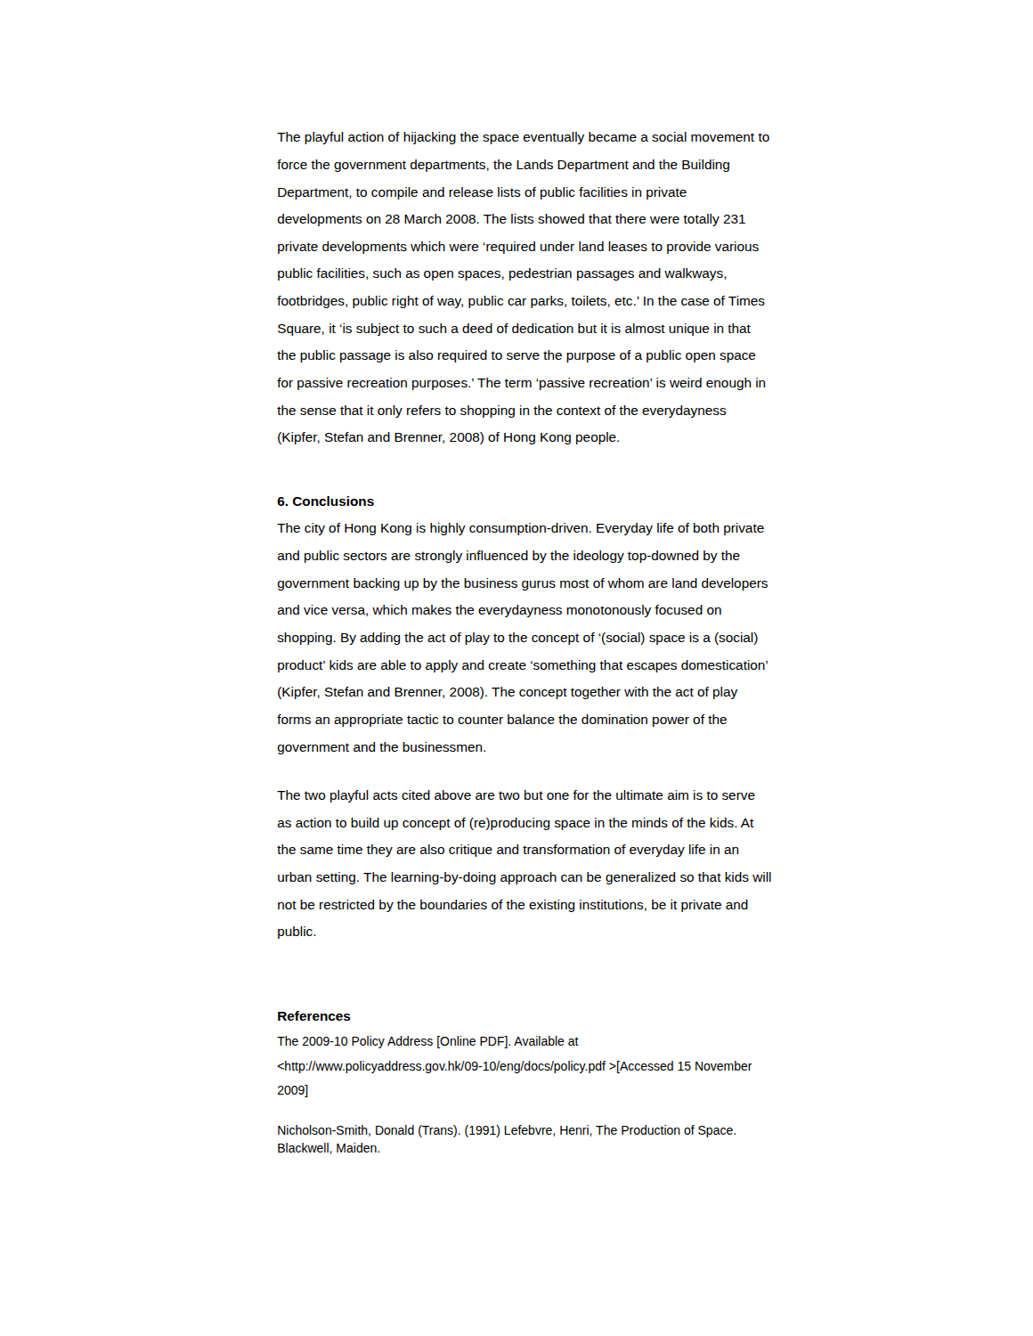The playful action of hijacking the space eventually became a social movement to force the government departments, the Lands Department and the Building Department, to compile and release lists of public facilities in private developments on 28 March 2008. The lists showed that there were totally 231 private developments which were ‘required under land leases to provide various public facilities, such as open spaces, pedestrian passages and walkways, footbridges, public right of way, public car parks, toilets, etc.’ In the case of Times Square, it ‘is subject to such a deed of dedication but it is almost unique in that the public passage is also required to serve the purpose of a public open space for passive recreation purposes.’ The term ‘passive recreation’ is weird enough in the sense that it only refers to shopping in the context of the everydayness (Kipfer, Stefan and Brenner, 2008) of Hong Kong people.
6. Conclusions
The city of Hong Kong is highly consumption-driven. Everyday life of both private and public sectors are strongly influenced by the ideology top-downed by the government backing up by the business gurus most of whom are land developers and vice versa, which makes the everydayness monotonously focused on shopping. By adding the act of play to the concept of ‘(social) space is a (social) product’ kids are able to apply and create ‘something that escapes domestication’ (Kipfer, Stefan and Brenner, 2008). The concept together with the act of play forms an appropriate tactic to counter balance the domination power of the government and the businessmen.
The two playful acts cited above are two but one for the ultimate aim is to serve as action to build up concept of (re)producing space in the minds of the kids. At the same time they are also critique and transformation of everyday life in an urban setting. The learning-by-doing approach can be generalized so that kids will not be restricted by the boundaries of the existing institutions, be it private and public.
References
The 2009-10 Policy Address [Online PDF]. Available at
<http://www.policyaddress.gov.hk/09-10/eng/docs/policy.pdf >[Accessed 15 November 2009]
Nicholson-Smith, Donald (Trans). (1991) Lefebvre, Henri, The Production of Space. Blackwell, Maiden.